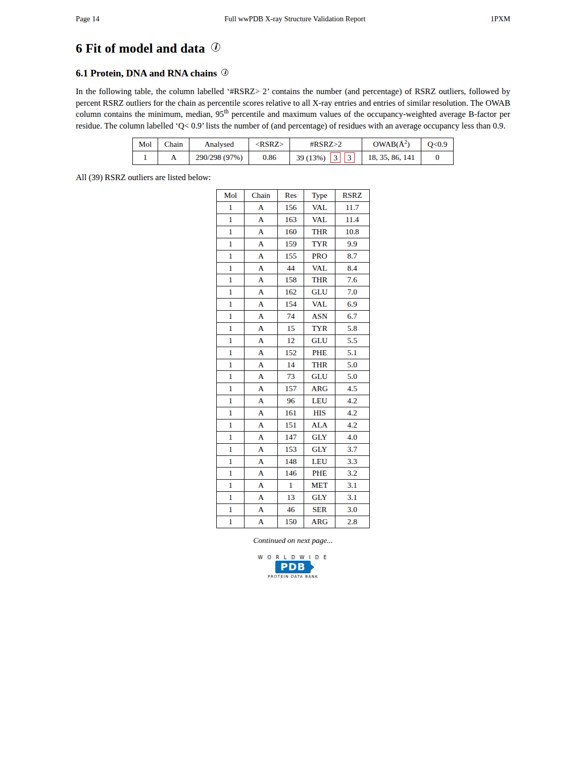Page 14
Full wwPDB X-ray Structure Validation Report
1PXM
6 Fit of model and data i
6.1 Protein, DNA and RNA chains i
In the following table, the column labelled ‘#RSRZ> 2’ contains the number (and percentage) of RSRZ outliers, followed by percent RSRZ outliers for the chain as percentile scores relative to all X-ray entries and entries of similar resolution. The OWAB column contains the minimum, median, 95th percentile and maximum values of the occupancy-weighted average B-factor per residue. The column labelled ‘Q< 0.9’ lists the number of (and percentage) of residues with an average occupancy less than 0.9.
| Mol | Chain | Analysed | <RSRZ> | #RSRZ>2 | OWAB(Å 2 ) | Q<0.9 |
| --- | --- | --- | --- | --- | --- | --- |
| 1 | A | 290/298 (97%) | 0.86 | 39 (13%) 3 3 | 18, 35, 86, 141 | 0 |
All (39) RSRZ outliers are listed below:
| Mol | Chain | Res | Type | RSRZ |
| --- | --- | --- | --- | --- |
| 1 | A | 156 | VAL | 11.7 |
| 1 | A | 163 | VAL | 11.4 |
| 1 | A | 160 | THR | 10.8 |
| 1 | A | 159 | TYR | 9.9 |
| 1 | A | 155 | PRO | 8.7 |
| 1 | A | 44 | VAL | 8.4 |
| 1 | A | 158 | THR | 7.6 |
| 1 | A | 162 | GLU | 7.0 |
| 1 | A | 154 | VAL | 6.9 |
| 1 | A | 74 | ASN | 6.7 |
| 1 | A | 15 | TYR | 5.8 |
| 1 | A | 12 | GLU | 5.5 |
| 1 | A | 152 | PHE | 5.1 |
| 1 | A | 14 | THR | 5.0 |
| 1 | A | 73 | GLU | 5.0 |
| 1 | A | 157 | ARG | 4.5 |
| 1 | A | 96 | LEU | 4.2 |
| 1 | A | 161 | HIS | 4.2 |
| 1 | A | 151 | ALA | 4.2 |
| 1 | A | 147 | GLY | 4.0 |
| 1 | A | 153 | GLY | 3.7 |
| 1 | A | 148 | LEU | 3.3 |
| 1 | A | 146 | PHE | 3.2 |
| 1 | A | 1 | MET | 3.1 |
| 1 | A | 13 | GLY | 3.1 |
| 1 | A | 46 | SER | 3.0 |
| 1 | A | 150 | ARG | 2.8 |
Continued on next page...
W O R L D W I D E
PDB
PROTEIN DATA BANK